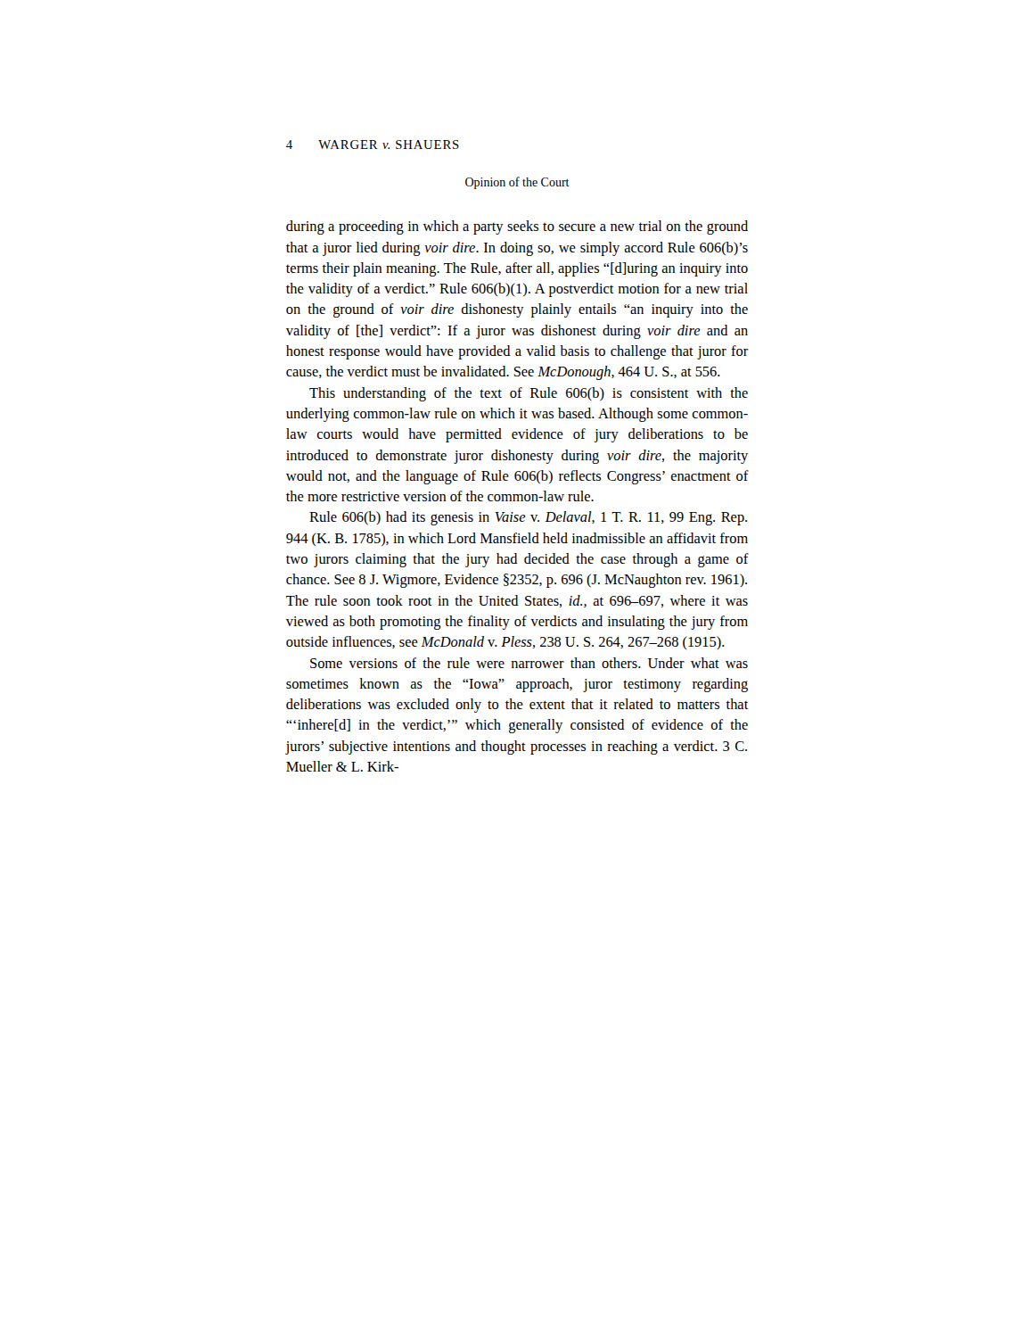4 WARGER v. SHAUERS
Opinion of the Court
during a proceeding in which a party seeks to secure a new trial on the ground that a juror lied during voir dire. In doing so, we simply accord Rule 606(b)’s terms their plain meaning. The Rule, after all, applies “[d]uring an inquiry into the validity of a verdict.” Rule 606(b)(1). A postverdict motion for a new trial on the ground of voir dire dishonesty plainly entails “an inquiry into the validity of [the] verdict”: If a juror was dishonest during voir dire and an honest response would have provided a valid basis to challenge that juror for cause, the verdict must be invalidated. See McDonough, 464 U. S., at 556.
This understanding of the text of Rule 606(b) is consistent with the underlying common-law rule on which it was based. Although some common-law courts would have permitted evidence of jury deliberations to be introduced to demonstrate juror dishonesty during voir dire, the majority would not, and the language of Rule 606(b) reflects Congress’ enactment of the more restrictive version of the common-law rule.
Rule 606(b) had its genesis in Vaise v. Delaval, 1 T. R. 11, 99 Eng. Rep. 944 (K. B. 1785), in which Lord Mansfield held inadmissible an affidavit from two jurors claiming that the jury had decided the case through a game of chance. See 8 J. Wigmore, Evidence §2352, p. 696 (J. McNaughton rev. 1961). The rule soon took root in the United States, id., at 696–697, where it was viewed as both promoting the finality of verdicts and insulating the jury from outside influences, see McDonald v. Pless, 238 U. S. 264, 267–268 (1915).
Some versions of the rule were narrower than others. Under what was sometimes known as the “Iowa” approach, juror testimony regarding deliberations was excluded only to the extent that it related to matters that “‘inhere[d] in the verdict,’” which generally consisted of evidence of the jurors’ subjective intentions and thought processes in reaching a verdict. 3 C. Mueller & L. Kirk-